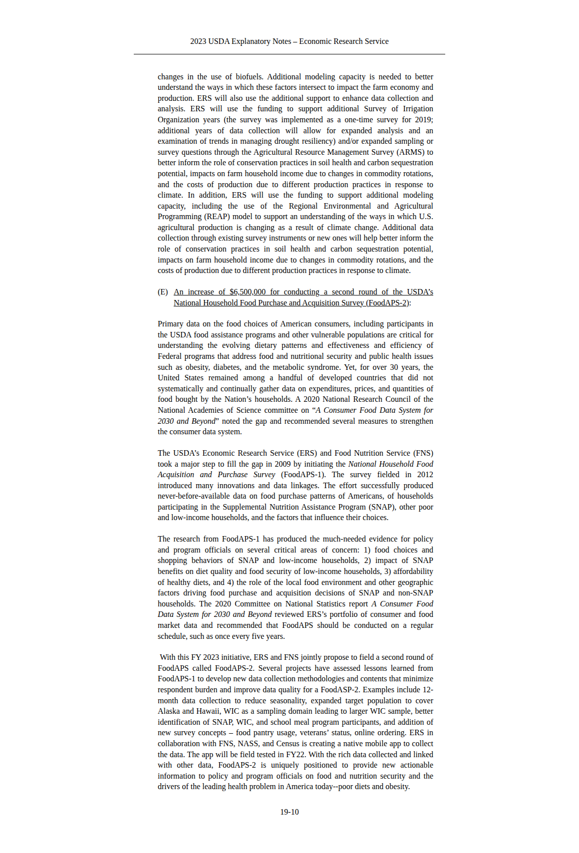2023 USDA Explanatory Notes – Economic Research Service
changes in the use of biofuels. Additional modeling capacity is needed to better understand the ways in which these factors intersect to impact the farm economy and production. ERS will also use the additional support to enhance data collection and analysis. ERS will use the funding to support additional Survey of Irrigation Organization years (the survey was implemented as a one-time survey for 2019; additional years of data collection will allow for expanded analysis and an examination of trends in managing drought resiliency) and/or expanded sampling or survey questions through the Agricultural Resource Management Survey (ARMS) to better inform the role of conservation practices in soil health and carbon sequestration potential, impacts on farm household income due to changes in commodity rotations, and the costs of production due to different production practices in response to climate. In addition, ERS will use the funding to support additional modeling capacity, including the use of the Regional Environmental and Agricultural Programming (REAP) model to support an understanding of the ways in which U.S. agricultural production is changing as a result of climate change. Additional data collection through existing survey instruments or new ones will help better inform the role of conservation practices in soil health and carbon sequestration potential, impacts on farm household income due to changes in commodity rotations, and the costs of production due to different production practices in response to climate.
(E)
An increase of $6,500,000 for conducting a second round of the USDA’s National Household Food Purchase and Acquisition Survey (FoodAPS-2):
Primary data on the food choices of American consumers, including participants in the USDA food assistance programs and other vulnerable populations are critical for understanding the evolving dietary patterns and effectiveness and efficiency of Federal programs that address food and nutritional security and public health issues such as obesity, diabetes, and the metabolic syndrome. Yet, for over 30 years, the United States remained among a handful of developed countries that did not systematically and continually gather data on expenditures, prices, and quantities of food bought by the Nation’s households. A 2020 National Research Council of the National Academies of Science committee on “A Consumer Food Data System for 2030 and Beyond” noted the gap and recommended several measures to strengthen the consumer data system.
The USDA’s Economic Research Service (ERS) and Food Nutrition Service (FNS) took a major step to fill the gap in 2009 by initiating the National Household Food Acquisition and Purchase Survey (FoodAPS-1). The survey fielded in 2012 introduced many innovations and data linkages. The effort successfully produced never-before-available data on food purchase patterns of Americans, of households participating in the Supplemental Nutrition Assistance Program (SNAP), other poor and low-income households, and the factors that influence their choices.
The research from FoodAPS-1 has produced the much-needed evidence for policy and program officials on several critical areas of concern: 1) food choices and shopping behaviors of SNAP and low-income households, 2) impact of SNAP benefits on diet quality and food security of low-income households, 3) affordability of healthy diets, and 4) the role of the local food environment and other geographic factors driving food purchase and acquisition decisions of SNAP and non-SNAP households. The 2020 Committee on National Statistics report A Consumer Food Data System for 2030 and Beyond reviewed ERS’s portfolio of consumer and food market data and recommended that FoodAPS should be conducted on a regular schedule, such as once every five years.
With this FY 2023 initiative, ERS and FNS jointly propose to field a second round of FoodAPS called FoodAPS-2. Several projects have assessed lessons learned from FoodAPS-1 to develop new data collection methodologies and contents that minimize respondent burden and improve data quality for a FoodASP-2. Examples include 12-month data collection to reduce seasonality, expanded target population to cover Alaska and Hawaii, WIC as a sampling domain leading to larger WIC sample, better identification of SNAP, WIC, and school meal program participants, and addition of new survey concepts – food pantry usage, veterans’ status, online ordering. ERS in collaboration with FNS, NASS, and Census is creating a native mobile app to collect the data. The app will be field tested in FY22. With the rich data collected and linked with other data, FoodAPS-2 is uniquely positioned to provide new actionable information to policy and program officials on food and nutrition security and the drivers of the leading health problem in America today--poor diets and obesity.
19-10